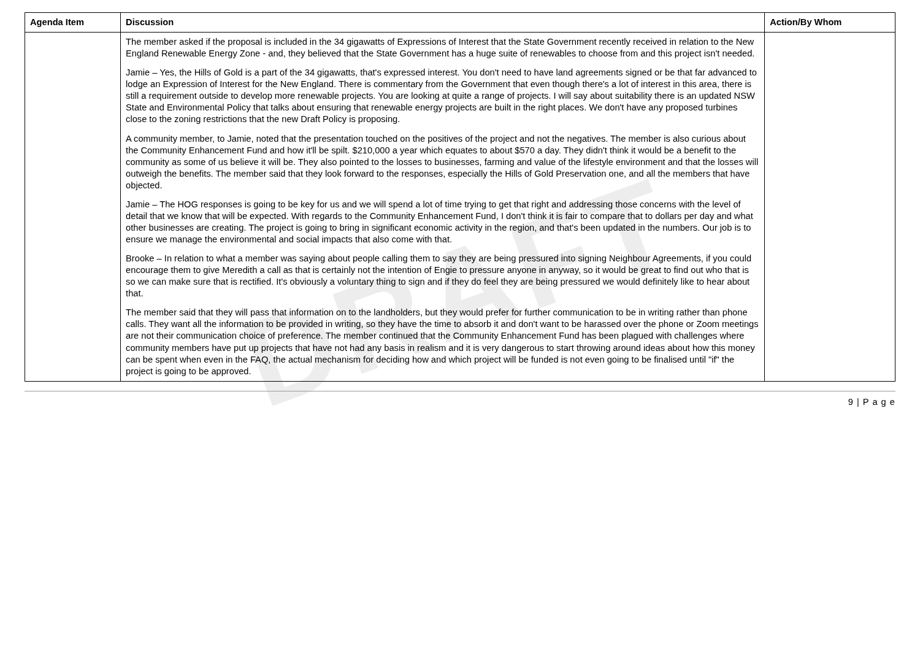DRAFT
| Agenda Item | Discussion | Action/By Whom |
| --- | --- | --- |
| | The member asked if the proposal is included in the 34 gigawatts of Expressions of Interest that the State Government recently received in relation to the New England Renewable Energy Zone - and, they believed that the State Government has a huge suite of renewables to choose from and this project isn't needed. Jamie – Yes, the Hills of Gold is a part of the 34 gigawatts, that's expressed interest. You don't need to have land agreements signed or be that far advanced to lodge an Expression of Interest for the New England. There is commentary from the Government that even though there's a lot of interest in this area, there is still a requirement outside to develop more renewable projects. You are looking at quite a range of projects. I will say about suitability there is an updated NSW State and Environmental Policy that talks about ensuring that renewable energy projects are built in the right places. We don't have any proposed turbines close to the zoning restrictions that the new Draft Policy is proposing. A community member, to Jamie, noted that the presentation touched on the positives of the project and not the negatives. The member is also curious about the Community Enhancement Fund and how it'll be spilt. $210,000 a year which equates to about $570 a day. They didn't think it would be a benefit to the community as some of us believe it will be. They also pointed to the losses to businesses, farming and value of the lifestyle environment and that the losses will outweigh the benefits. The member said that they look forward to the responses, especially the Hills of Gold Preservation one, and all the members that have objected. Jamie – The HOG responses is going to be key for us and we will spend a lot of time trying to get that right and addressing those concerns with the level of detail that we know that will be expected. With regards to the Community Enhancement Fund, I don't think it is fair to compare that to dollars per day and what other businesses are creating. The project is going to bring in significant economic activity in the region, and that's been updated in the numbers. Our job is to ensure we manage the environmental and social impacts that also come with that. Brooke – In relation to what a member was saying about people calling them to say they are being pressured into signing Neighbour Agreements, if you could encourage them to give Meredith a call as that is certainly not the intention of Engie to pressure anyone in anyway, so it would be great to find out who that is so we can make sure that is rectified. It's obviously a voluntary thing to sign and if they do feel they are being pressured we would definitely like to hear about that. The member said that they will pass that information on to the landholders, but they would prefer for further communication to be in writing rather than phone calls. They want all the information to be provided in writing, so they have the time to absorb it and don't want to be harassed over the phone or Zoom meetings are not their communication choice of preference. The member continued that the Community Enhancement Fund has been plagued with challenges where community members have put up projects that have not had any basis in realism and it is very dangerous to start throwing around ideas about how this money can be spent when even in the FAQ, the actual mechanism for deciding how and which project will be funded is not even going to be finalised until "if" the project is going to be approved. | |
9 | P a g e